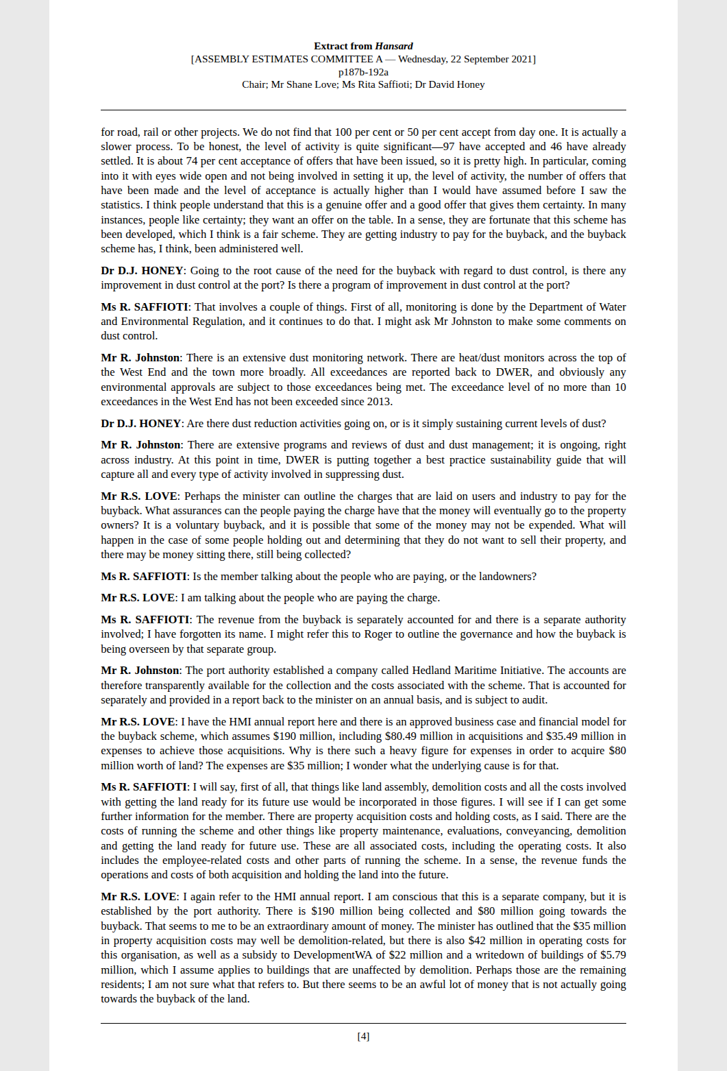Extract from Hansard
[ASSEMBLY ESTIMATES COMMITTEE A — Wednesday, 22 September 2021]
p187b-192a
Chair; Mr Shane Love; Ms Rita Saffioti; Dr David Honey
for road, rail or other projects. We do not find that 100 per cent or 50 per cent accept from day one. It is actually a slower process. To be honest, the level of activity is quite significant—97 have accepted and 46 have already settled. It is about 74 per cent acceptance of offers that have been issued, so it is pretty high. In particular, coming into it with eyes wide open and not being involved in setting it up, the level of activity, the number of offers that have been made and the level of acceptance is actually higher than I would have assumed before I saw the statistics. I think people understand that this is a genuine offer and a good offer that gives them certainty. In many instances, people like certainty; they want an offer on the table. In a sense, they are fortunate that this scheme has been developed, which I think is a fair scheme. They are getting industry to pay for the buyback, and the buyback scheme has, I think, been administered well.
Dr D.J. HONEY: Going to the root cause of the need for the buyback with regard to dust control, is there any improvement in dust control at the port? Is there a program of improvement in dust control at the port?
Ms R. SAFFIOTI: That involves a couple of things. First of all, monitoring is done by the Department of Water and Environmental Regulation, and it continues to do that. I might ask Mr Johnston to make some comments on dust control.
Mr R. Johnston: There is an extensive dust monitoring network. There are heat/dust monitors across the top of the West End and the town more broadly. All exceedances are reported back to DWER, and obviously any environmental approvals are subject to those exceedances being met. The exceedance level of no more than 10 exceedances in the West End has not been exceeded since 2013.
Dr D.J. HONEY: Are there dust reduction activities going on, or is it simply sustaining current levels of dust?
Mr R. Johnston: There are extensive programs and reviews of dust and dust management; it is ongoing, right across industry. At this point in time, DWER is putting together a best practice sustainability guide that will capture all and every type of activity involved in suppressing dust.
Mr R.S. LOVE: Perhaps the minister can outline the charges that are laid on users and industry to pay for the buyback. What assurances can the people paying the charge have that the money will eventually go to the property owners? It is a voluntary buyback, and it is possible that some of the money may not be expended. What will happen in the case of some people holding out and determining that they do not want to sell their property, and there may be money sitting there, still being collected?
Ms R. SAFFIOTI: Is the member talking about the people who are paying, or the landowners?
Mr R.S. LOVE: I am talking about the people who are paying the charge.
Ms R. SAFFIOTI: The revenue from the buyback is separately accounted for and there is a separate authority involved; I have forgotten its name. I might refer this to Roger to outline the governance and how the buyback is being overseen by that separate group.
Mr R. Johnston: The port authority established a company called Hedland Maritime Initiative. The accounts are therefore transparently available for the collection and the costs associated with the scheme. That is accounted for separately and provided in a report back to the minister on an annual basis, and is subject to audit.
Mr R.S. LOVE: I have the HMI annual report here and there is an approved business case and financial model for the buyback scheme, which assumes $190 million, including $80.49 million in acquisitions and $35.49 million in expenses to achieve those acquisitions. Why is there such a heavy figure for expenses in order to acquire $80 million worth of land? The expenses are $35 million; I wonder what the underlying cause is for that.
Ms R. SAFFIOTI: I will say, first of all, that things like land assembly, demolition costs and all the costs involved with getting the land ready for its future use would be incorporated in those figures. I will see if I can get some further information for the member. There are property acquisition costs and holding costs, as I said. There are the costs of running the scheme and other things like property maintenance, evaluations, conveyancing, demolition and getting the land ready for future use. These are all associated costs, including the operating costs. It also includes the employee-related costs and other parts of running the scheme. In a sense, the revenue funds the operations and costs of both acquisition and holding the land into the future.
Mr R.S. LOVE: I again refer to the HMI annual report. I am conscious that this is a separate company, but it is established by the port authority. There is $190 million being collected and $80 million going towards the buyback. That seems to me to be an extraordinary amount of money. The minister has outlined that the $35 million in property acquisition costs may well be demolition-related, but there is also $42 million in operating costs for this organisation, as well as a subsidy to DevelopmentWA of $22 million and a writedown of buildings of $5.79 million, which I assume applies to buildings that are unaffected by demolition. Perhaps those are the remaining residents; I am not sure what that refers to. But there seems to be an awful lot of money that is not actually going towards the buyback of the land.
[4]